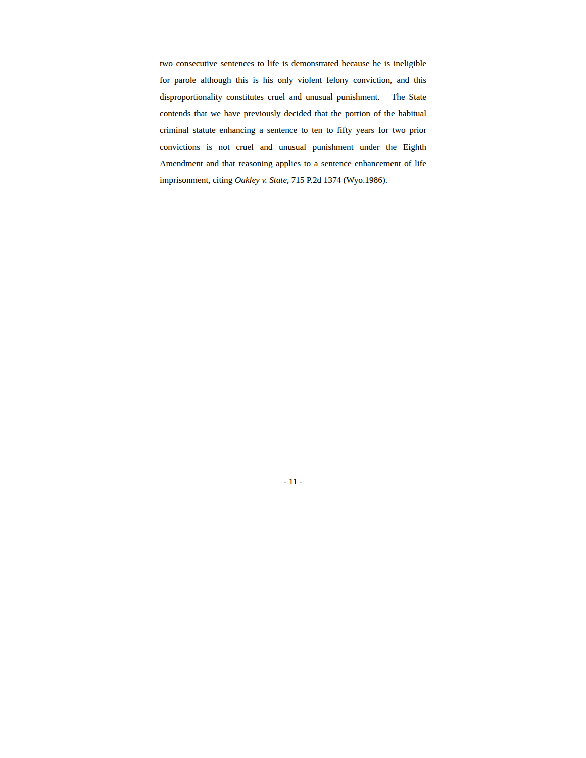two consecutive sentences to life is demonstrated because he is ineligible for parole although this is his only violent felony conviction, and this disproportionality constitutes cruel and unusual punishment. The State contends that we have previously decided that the portion of the habitual criminal statute enhancing a sentence to ten to fifty years for two prior convictions is not cruel and unusual punishment under the Eighth Amendment and that reasoning applies to a sentence enhancement of life imprisonment, citing Oakley v. State, 715 P.2d 1374 (Wyo.1986).
- 11 -